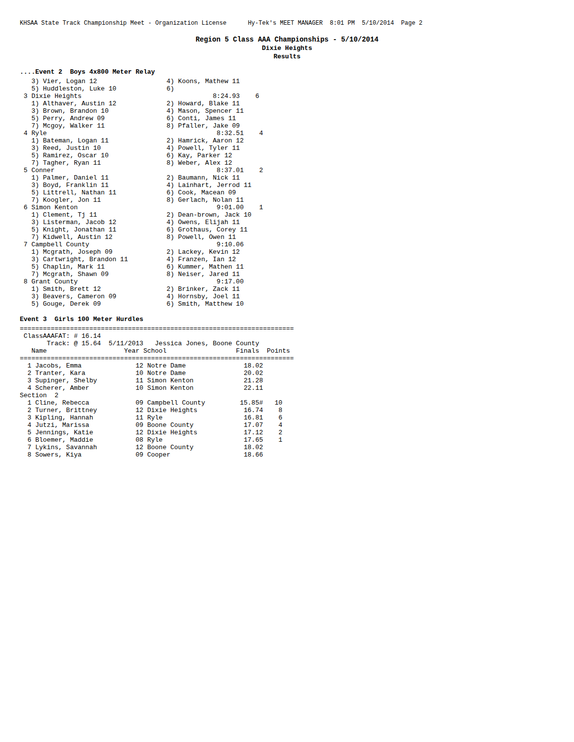KHSAA State Track Championship Meet - Organization License Hy-Tek's MEET MANAGER 8:01 PM 5/10/2014 Page 2
Region 5 Class AAA Championships - 5/10/2014
Dixie Heights
Results
....Event 2 Boys 4x800 Meter Relay
   3) Vier, Logan 12                  4) Koons, Mathew 11
   5) Huddleston, Luke 10             6)
 3 Dixie Heights                                  8:24.93    6
   1) Althaver, Austin 12             2) Howard, Blake 11
   3) Brown, Brandon 10               4) Mason, Spencer 11
   5) Perry, Andrew 09                6) Conti, James 11
   7) Mcgoy, Walker 11                8) Pfaller, Jake 09
 4 Ryle                                            8:32.51    4
   1) Bateman, Logan 11               2) Hamrick, Aaron 12
   3) Reed, Justin 10                 4) Powell, Tyler 11
   5) Ramirez, Oscar 10               6) Kay, Parker 12
   7) Tagher, Ryan 11                 8) Weber, Alex 12
 5 Conner                                          8:37.01    2
   1) Palmer, Daniel 11               2) Baumann, Nick 11
   3) Boyd, Franklin 11               4) Lainhart, Jerrod 11
   5) Littrell, Nathan 11             6) Cook, Macean 09
   7) Koogler, Jon 11                 8) Gerlach, Nolan 11
 6 Simon Kenton                                    9:01.00    1
   1) Clement, Tj 11                  2) Dean-brown, Jack 10
   3) Listerman, Jacob 12             4) Owens, Elijah 11
   5) Knight, Jonathan 11             6) Grothaus, Corey 11
   7) Kidwell, Austin 12              8) Powell, Owen 11
 7 Campbell County                                 9:10.06
   1) Mcgrath, Joseph 09              2) Lackey, Kevin 12
   3) Cartwright, Brandon 11          4) Franzen, Ian 12
   5) Chaplin, Mark 11                6) Kummer, Mathen 11
   7) Mcgrath, Shawn 09               8) Neiser, Jared 11
 8 Grant County                                    9:17.00
   1) Smith, Brett 12                 2) Brinker, Zack 11
   3) Beavers, Cameron 09             4) Hornsby, Joel 11
   5) Gouge, Derek 09                 6) Smith, Matthew 10
Event 3 Girls 100 Meter Hurdles
=======================================================================
 ClassAAAFAT: # 16.14
       Track: @ 15.64  5/11/2013   Jessica Jones, Boone County
   Name                    Year School                  Finals  Points
=======================================================================
  1 Jacobs, Emma              12 Notre Dame               18.02
  2 Tranter, Kara             10 Notre Dame               20.02
  3 Supinger, Shelby          11 Simon Kenton             21.28
  4 Scherer, Amber            10 Simon Kenton             22.11
Section  2
  1 Cline, Rebecca            09 Campbell County         15.85#   10
  2 Turner, Brittney          12 Dixie Heights            16.74    8
  3 Kipling, Hannah           11 Ryle                     16.81    6
  4 Jutzi, Marissa            09 Boone County             17.07    4
  5 Jennings, Katie           12 Dixie Heights            17.12    2
  6 Bloemer, Maddie           08 Ryle                     17.65    1
  7 Lykins, Savannah          12 Boone County             18.02
  8 Sowers, Kiya              09 Cooper                   18.66